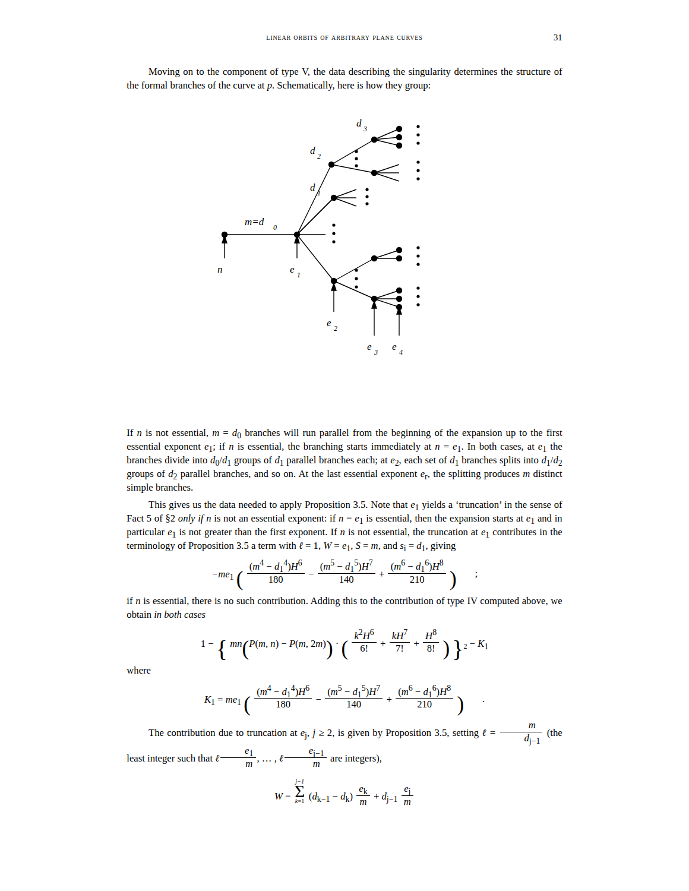linear orbits of arbitrary plane curves 31
Moving on to the component of type V, the data describing the singularity determines the structure of the formal branches of the curve at p. Schematically, here is how they group:
n e 1 e 2 e 3 e 4 d 1 d 2 d 3 m=d 0
If n is not essential, m = d0 branches will run parallel from the beginning of the expansion up to the first essential exponent e1; if n is essential, the branching starts immediately at n = e1. In both cases, at e1 the branches divide into d0/d1 groups of d1 parallel branches each; at e2, each set of d1 branches splits into d1/d2 groups of d2 parallel branches, and so on. At the last essential exponent er, the splitting produces m distinct simple branches.
This gives us the data needed to apply Proposition 3.5. Note that e1 yields a ‘truncation’ in the sense of Fact 5 of §2 only if n is not an essential exponent: if n = e1 is essential, then the expansion starts at e1 and in particular e1 is not greater than the first exponent. If n is not essential, the truncation at e1 contributes in the terminology of Proposition 3.5 a term with ℓ = 1, W = e1, S = m, and si = d1, giving
−me1 ( (m4 − d14)H6180 − (m5 − d15)H7140 + (m6 − d16)H8210 ) ;
if n is essential, there is no such contribution. Adding this to the contribution of type IV computed above, we obtain in both cases
1 − { mn(P(m, n) − P(m, 2m)) · ( k2H66! + kH77! + H88! ) }2 − K1
where
K1 = me1 ( (m4 − d14)H6180 − (m5 − d15)H7140 + (m6 − d16)H8210 ) .
The contribution due to truncation at ej, j ≥ 2, is given by Proposition 3.5, setting ℓ = mdj−1 (the least integer such that ℓe1 m, … , ℓej−1 m are integers),
W = j−1 Σ k=1 (dk−1 − dk) ek m + dj−1 ej m